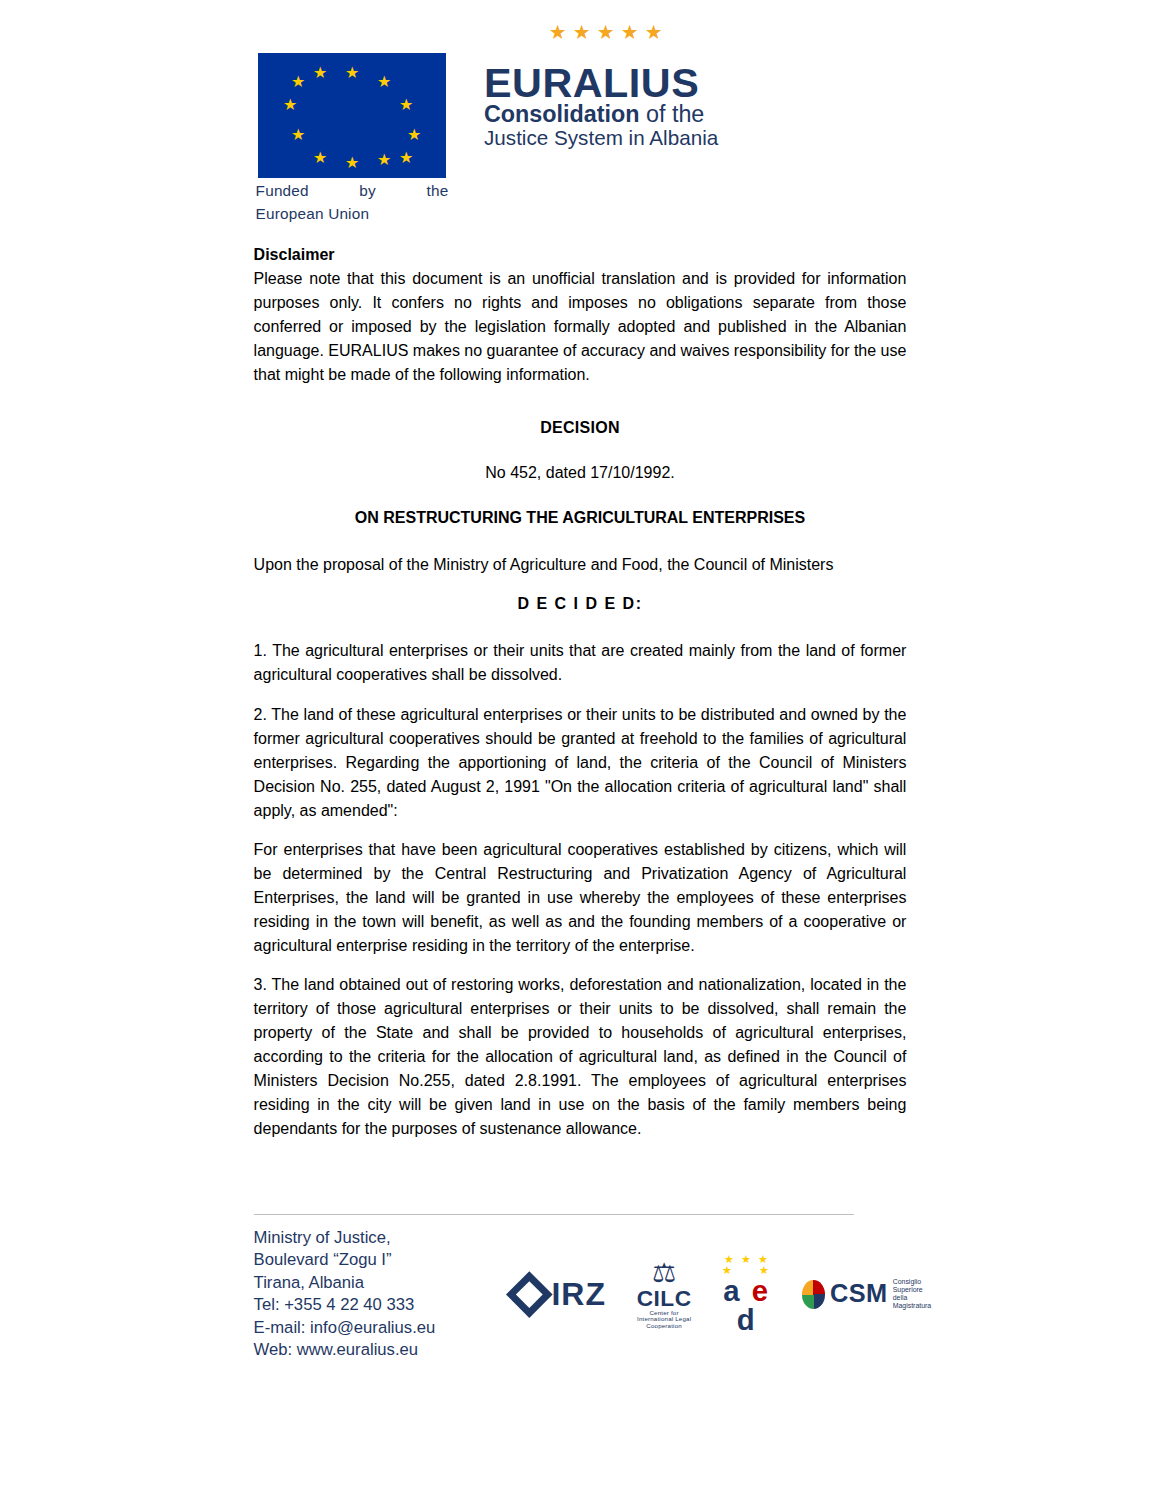★ ★ ★ ★ ★ ★ ★ ★ ★ ★ ★ ★
Funded by the European Union
★ ★ ★ ★ ★ EURALIUS
Consolidation of the
Justice System in Albania
Disclaimer
Please note that this document is an unofficial translation and is provided for information purposes only. It confers no rights and imposes no obligations separate from those conferred or imposed by the legislation formally adopted and published in the Albanian language. EURALIUS makes no guarantee of accuracy and waives responsibility for the use that might be made of the following information.
DECISION
No 452, dated 17/10/1992.
ON RESTRUCTURING THE AGRICULTURAL ENTERPRISES
Upon the proposal of the Ministry of Agriculture and Food, the Council of Ministers
D E C I D E D:
1. The agricultural enterprises or their units that are created mainly from the land of former agricultural cooperatives shall be dissolved.
2. The land of these agricultural enterprises or their units to be distributed and owned by the former agricultural cooperatives should be granted at freehold to the families of agricultural enterprises. Regarding the apportioning of land, the criteria of the Council of Ministers Decision No. 255, dated August 2, 1991 "On the allocation criteria of agricultural land" shall apply, as amended":
For enterprises that have been agricultural cooperatives established by citizens, which will be determined by the Central Restructuring and Privatization Agency of Agricultural Enterprises, the land will be granted in use whereby the employees of these enterprises residing in the town will benefit, as well as and the founding members of a cooperative or agricultural enterprise residing in the territory of the enterprise.
3. The land obtained out of restoring works, deforestation and nationalization, located in the territory of those agricultural enterprises or their units to be dissolved, shall remain the property of the State and shall be provided to households of agricultural enterprises, according to the criteria for the allocation of agricultural land, as defined in the Council of Ministers Decision No.255, dated 2.8.1991. The employees of agricultural enterprises residing in the city will be given land in use on the basis of the family members being dependants for the purposes of sustenance allowance.
Ministry of Justice,
Boulevard “Zogu I”
Tirana, Albania
Tel: +355 4 22 40 333
E-mail: info@euralius.eu
Web: www.euralius.eu
IRZ
⚖
CILC
Center for
International Legal
Cooperation
★ ★ ★
★ ★
a e d
CSM Consiglio
Superiore
della Magistratura